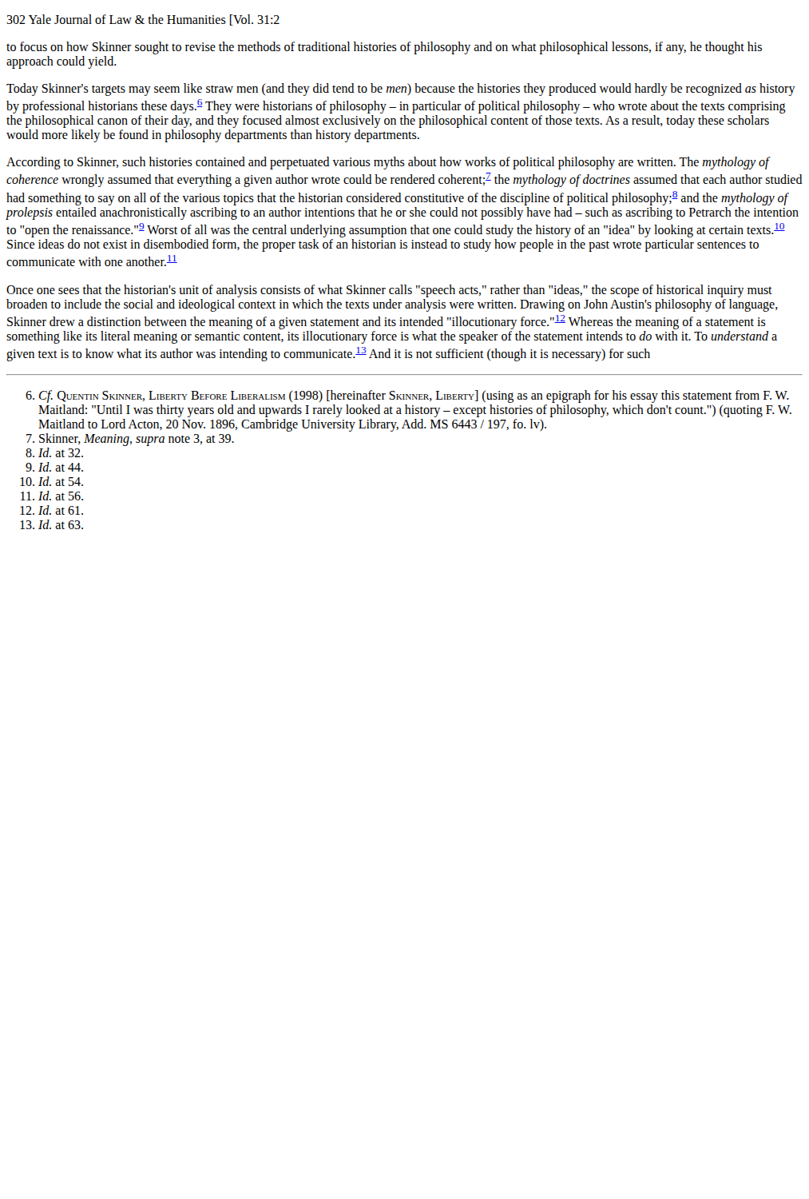302 Yale Journal of Law & the Humanities [Vol. 31:2
to focus on how Skinner sought to revise the methods of traditional histories of philosophy and on what philosophical lessons, if any, he thought his approach could yield.
Today Skinner's targets may seem like straw men (and they did tend to be men) because the histories they produced would hardly be recognized as history by professional historians these days.6 They were historians of philosophy – in particular of political philosophy – who wrote about the texts comprising the philosophical canon of their day, and they focused almost exclusively on the philosophical content of those texts. As a result, today these scholars would more likely be found in philosophy departments than history departments.
According to Skinner, such histories contained and perpetuated various myths about how works of political philosophy are written. The mythology of coherence wrongly assumed that everything a given author wrote could be rendered coherent;7 the mythology of doctrines assumed that each author studied had something to say on all of the various topics that the historian considered constitutive of the discipline of political philosophy;8 and the mythology of prolepsis entailed anachronistically ascribing to an author intentions that he or she could not possibly have had – such as ascribing to Petrarch the intention to "open the renaissance."9 Worst of all was the central underlying assumption that one could study the history of an "idea" by looking at certain texts.10 Since ideas do not exist in disembodied form, the proper task of an historian is instead to study how people in the past wrote particular sentences to communicate with one another.11
Once one sees that the historian's unit of analysis consists of what Skinner calls "speech acts," rather than "ideas," the scope of historical inquiry must broaden to include the social and ideological context in which the texts under analysis were written. Drawing on John Austin's philosophy of language, Skinner drew a distinction between the meaning of a given statement and its intended "illocutionary force."12 Whereas the meaning of a statement is something like its literal meaning or semantic content, its illocutionary force is what the speaker of the statement intends to do with it. To understand a given text is to know what its author was intending to communicate.13 And it is not sufficient (though it is necessary) for such
Cf. Quentin Skinner, Liberty Before Liberalism (1998) [hereinafter Skinner, Liberty] (using as an epigraph for his essay this statement from F. W. Maitland: "Until I was thirty years old and upwards I rarely looked at a history – except histories of philosophy, which don't count.") (quoting F. W. Maitland to Lord Acton, 20 Nov. 1896, Cambridge University Library, Add. MS 6443 / 197, fo. lv).
Skinner, Meaning, supra note 3, at 39.
Id. at 32.
Id. at 44.
Id. at 54.
Id. at 56.
Id. at 61.
Id. at 63.